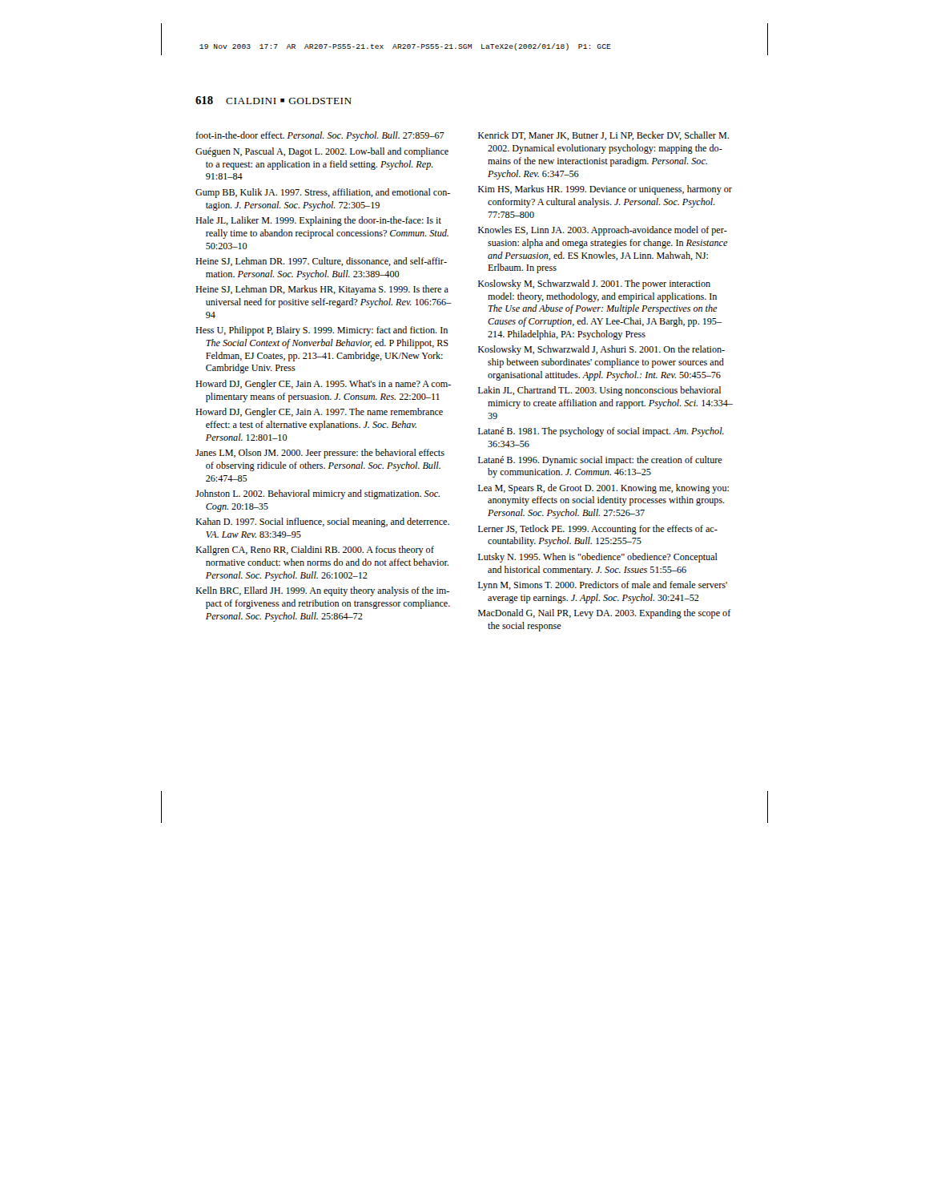19 Nov 200317:7 AR AR207-PS55-21.tex AR207-PS55-21.SGM LaTeX2e(2002/01/18) P1: GCE
618 CIALDINI■GOLDSTEIN
foot-in-the-door effect. Personal. Soc. Psychol. Bull. 27:859–67
Guéguen N, Pascual A, Dagot L. 2002. Low-ball and compliance to a request: an application in a field setting. Psychol. Rep. 91:81–84
Gump BB, Kulik JA. 1997. Stress, affiliation, and emotional contagion. J. Personal. Soc. Psychol. 72:305–19
Hale JL, Laliker M. 1999. Explaining the door-in-the-face: Is it really time to abandon reciprocal concessions? Commun. Stud. 50:203–10
Heine SJ, Lehman DR. 1997. Culture, dissonance, and self-affirmation. Personal. Soc. Psychol. Bull. 23:389–400
Heine SJ, Lehman DR, Markus HR, Kitayama S. 1999. Is there a universal need for positive self-regard? Psychol. Rev. 106:766–94
Hess U, Philippot P, Blairy S. 1999. Mimicry: fact and fiction. In The Social Context of Nonverbal Behavior, ed. P Philippot, RS Feldman, EJ Coates, pp. 213–41. Cambridge, UK/New York: Cambridge Univ. Press
Howard DJ, Gengler CE, Jain A. 1995. What's in a name? A complimentary means of persuasion. J. Consum. Res. 22:200–11
Howard DJ, Gengler CE, Jain A. 1997. The name remembrance effect: a test of alternative explanations. J. Soc. Behav. Personal. 12:801–10
Janes LM, Olson JM. 2000. Jeer pressure: the behavioral effects of observing ridicule of others. Personal. Soc. Psychol. Bull. 26:474–85
Johnston L. 2002. Behavioral mimicry and stigmatization. Soc. Cogn. 20:18–35
Kahan D. 1997. Social influence, social meaning, and deterrence. VA. Law Rev. 83:349–95
Kallgren CA, Reno RR, Cialdini RB. 2000. A focus theory of normative conduct: when norms do and do not affect behavior. Personal. Soc. Psychol. Bull. 26:1002–12
Kelln BRC, Ellard JH. 1999. An equity theory analysis of the impact of forgiveness and retribution on transgressor compliance. Personal. Soc. Psychol. Bull. 25:864–72
Kenrick DT, Maner JK, Butner J, Li NP, Becker DV, Schaller M. 2002. Dynamical evolutionary psychology: mapping the domains of the new interactionist paradigm. Personal. Soc. Psychol. Rev. 6:347–56
Kim HS, Markus HR. 1999. Deviance or uniqueness, harmony or conformity? A cultural analysis. J. Personal. Soc. Psychol. 77:785–800
Knowles ES, Linn JA. 2003. Approach-avoidance model of persuasion: alpha and omega strategies for change. In Resistance and Persuasion, ed. ES Knowles, JA Linn. Mahwah, NJ: Erlbaum. In press
Koslowsky M, Schwarzwald J. 2001. The power interaction model: theory, methodology, and empirical applications. In The Use and Abuse of Power: Multiple Perspectives on the Causes of Corruption, ed. AY Lee-Chai, JA Bargh, pp. 195–214. Philadelphia, PA: Psychology Press
Koslowsky M, Schwarzwald J, Ashuri S. 2001. On the relationship between subordinates' compliance to power sources and organisational attitudes. Appl. Psychol.: Int. Rev. 50:455–76
Lakin JL, Chartrand TL. 2003. Using nonconscious behavioral mimicry to create affiliation and rapport. Psychol. Sci. 14:334–39
Latané B. 1981. The psychology of social impact. Am. Psychol. 36:343–56
Latané B. 1996. Dynamic social impact: the creation of culture by communication. J. Commun. 46:13–25
Lea M, Spears R, de Groot D. 2001. Knowing me, knowing you: anonymity effects on social identity processes within groups. Personal. Soc. Psychol. Bull. 27:526–37
Lerner JS, Tetlock PE. 1999. Accounting for the effects of accountability. Psychol. Bull. 125:255–75
Lutsky N. 1995. When is "obedience" obedience? Conceptual and historical commentary. J. Soc. Issues 51:55–66
Lynn M, Simons T. 2000. Predictors of male and female servers' average tip earnings. J. Appl. Soc. Psychol. 30:241–52
MacDonald G, Nail PR, Levy DA. 2003. Expanding the scope of the social response